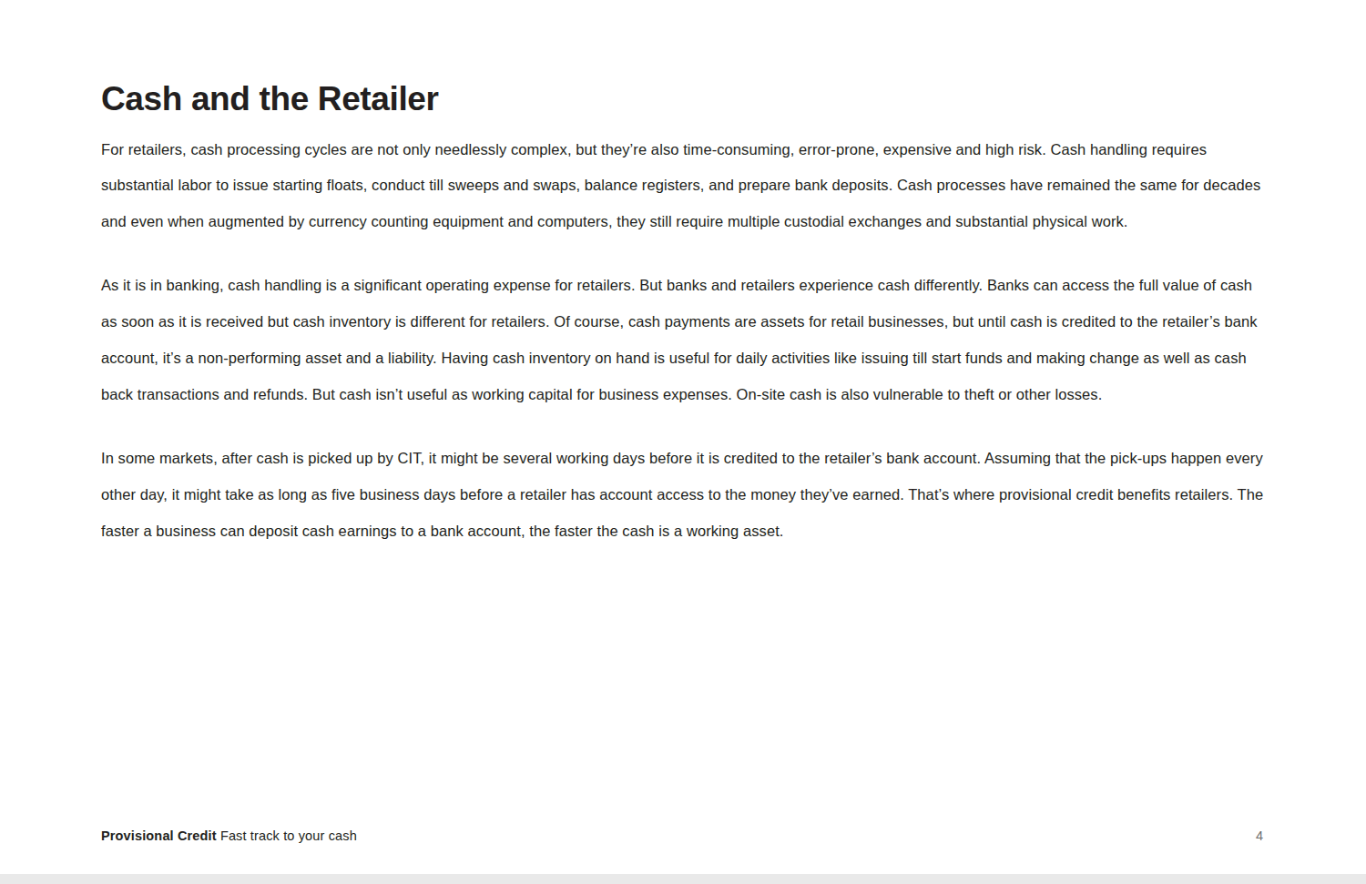Cash and the Retailer
For retailers, cash processing cycles are not only needlessly complex, but they’re also time-consuming, error-prone, expensive and high risk. Cash handling requires substantial labor to issue starting floats, conduct till sweeps and swaps, balance registers, and prepare bank deposits. Cash processes have remained the same for decades and even when augmented by currency counting equipment and computers, they still require multiple custodial exchanges and substantial physical work.
As it is in banking, cash handling is a significant operating expense for retailers. But banks and retailers experience cash differently. Banks can access the full value of cash as soon as it is received but cash inventory is different for retailers. Of course, cash payments are assets for retail businesses, but until cash is credited to the retailer’s bank account, it’s a non-performing asset and a liability. Having cash inventory on hand is useful for daily activities like issuing till start funds and making change as well as cash back transactions and refunds. But cash isn’t useful as working capital for business expenses. On-site cash is also vulnerable to theft or other losses.
In some markets, after cash is picked up by CIT, it might be several working days before it is credited to the retailer’s bank account. Assuming that the pick-ups happen every other day, it might take as long as five business days before a retailer has account access to the money they’ve earned. That’s where provisional credit benefits retailers. The faster a business can deposit cash earnings to a bank account, the faster the cash is a working asset.
Provisional Credit Fast track to your cash
4